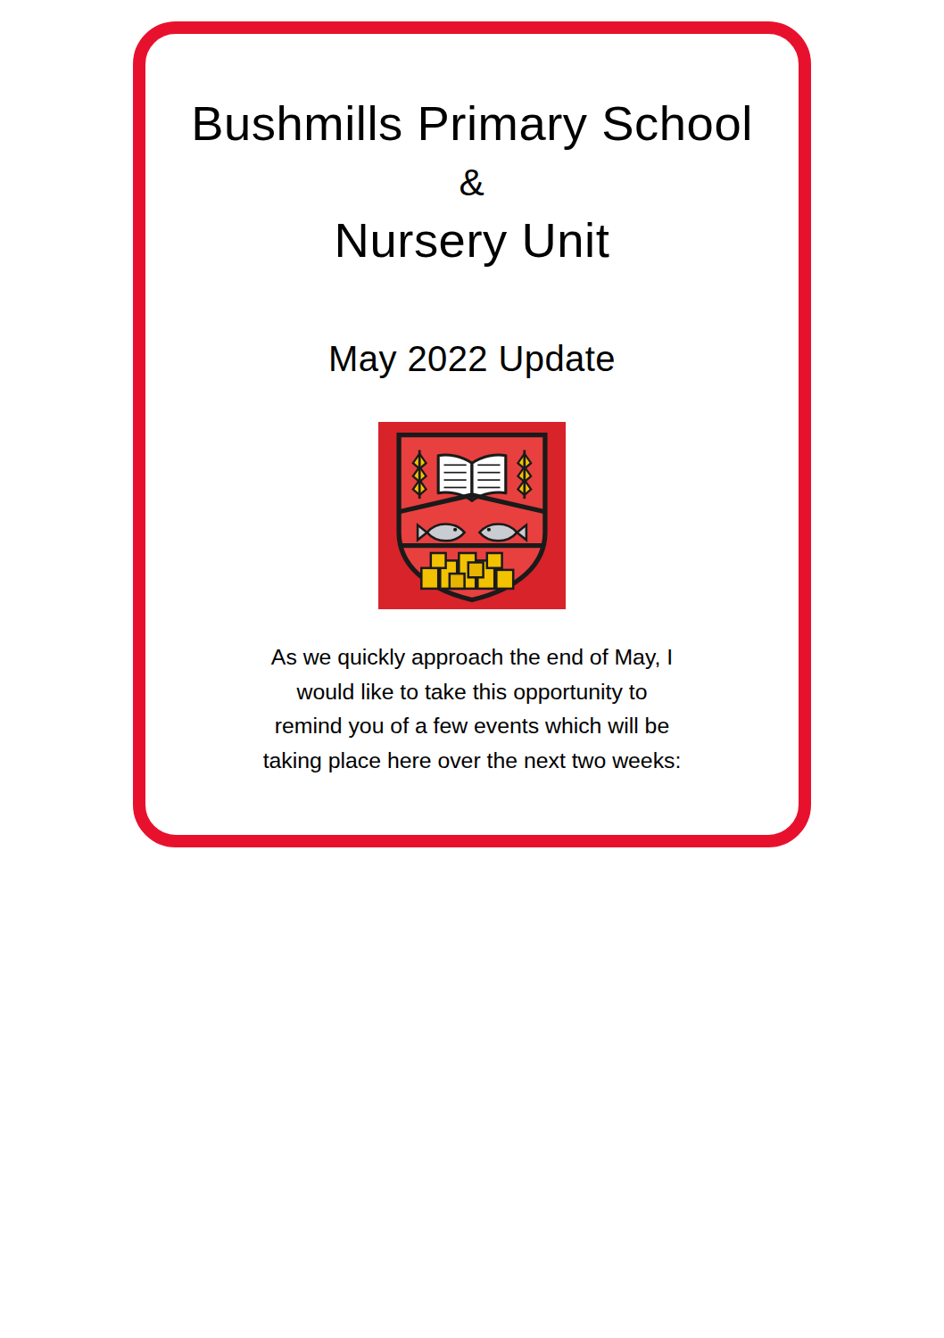Bushmills Primary School & Nursery Unit
May 2022 Update
As we quickly approach the end of May, I would like to take this opportunity to remind you of a few events which will be taking place here over the next two weeks: